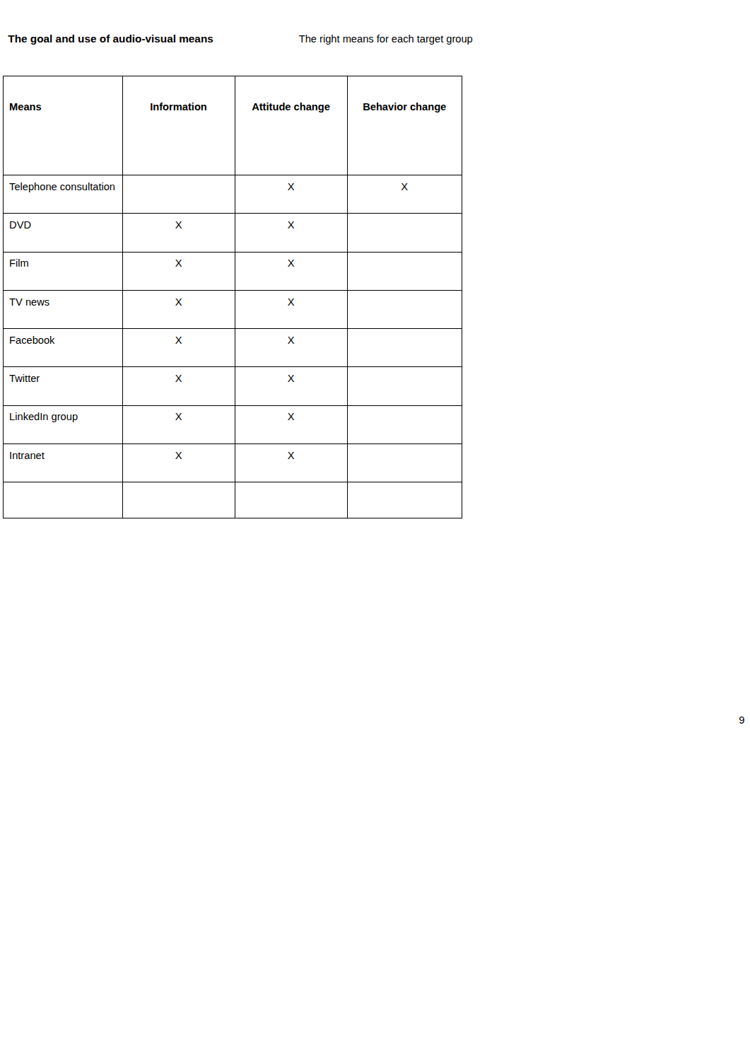The goal and use of audio-visual means The right means for each target group
| Means | Information | Attitude change | Behavior change |
| --- | --- | --- | --- |
| Telephone consultation | | X | X |
| DVD | X | X | |
| Film | X | X | |
| TV news | X | X | |
| Facebook | X | X | |
| Twitter | X | X | |
| LinkedIn group | X | X | |
| Intranet | X | X | |
9